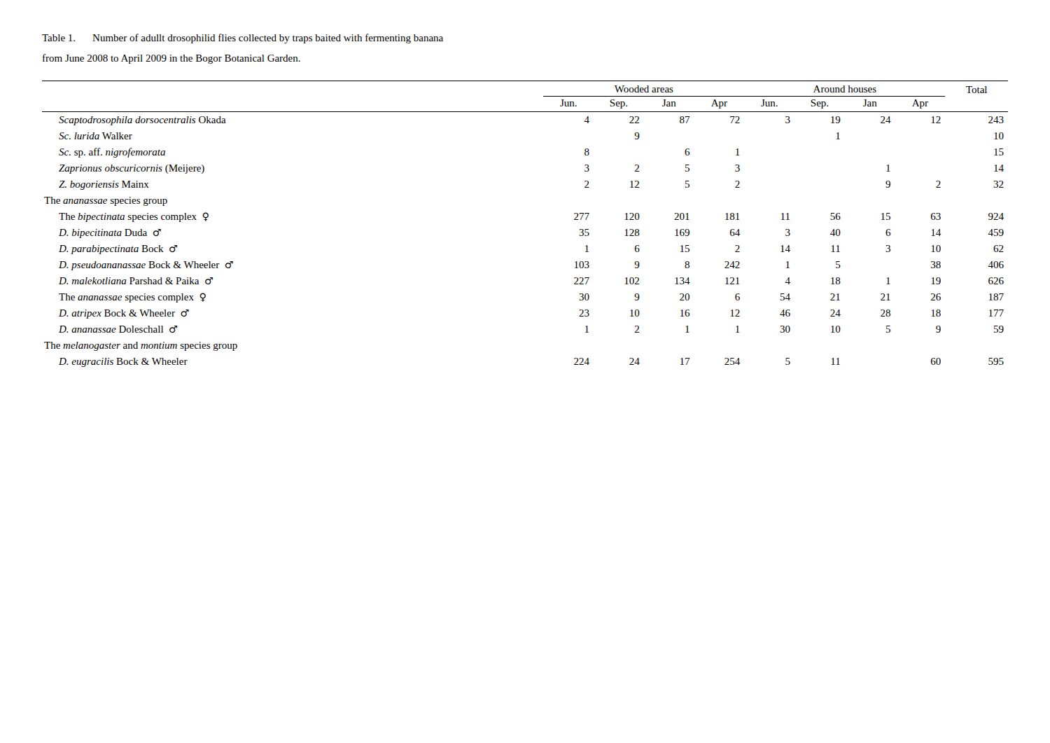Table 1. Number of adullt drosophilid flies collected by traps baited with fermenting banana
from June 2008 to April 2009 in the Bogor Botanical Garden.
| | Wooded areas | Around houses | Total |
| --- | --- | --- | --- |
| | Jun. | Sep. | Jan | Apr | Jun. | Sep. | Jan | Apr | |
| Scaptodrosophila dorsocentralis Okada | 4 | 22 | 87 | 72 | 3 | 19 | 24 | 12 | 243 |
| Sc. lurida Walker | | 9 | | | | 1 | | | 10 |
| Sc. sp. aff. nigrofemorata | 8 | | 6 | 1 | | | | | 15 |
| Zaprionus obscuricornis (Meijere) | 3 | 2 | 5 | 3 | | | 1 | | 14 |
| Z. bogoriensis Mainx | 2 | 12 | 5 | 2 | | | 9 | 2 | 32 |
| The ananassae species group | | | | | | | | | |
| The bipectinata species complex ♀ | 277 | 120 | 201 | 181 | 11 | 56 | 15 | 63 | 924 |
| D. bipecitinata Duda ♂ | 35 | 128 | 169 | 64 | 3 | 40 | 6 | 14 | 459 |
| D. parabipectinata Bock ♂ | 1 | 6 | 15 | 2 | 14 | 11 | 3 | 10 | 62 |
| D. pseudoananassae Bock & Wheeler ♂ | 103 | 9 | 8 | 242 | 1 | 5 | | 38 | 406 |
| D. malekotliana Parshad & Paika ♂ | 227 | 102 | 134 | 121 | 4 | 18 | 1 | 19 | 626 |
| The ananassae species complex ♀ | 30 | 9 | 20 | 6 | 54 | 21 | 21 | 26 | 187 |
| D. atripex Bock & Wheeler ♂ | 23 | 10 | 16 | 12 | 46 | 24 | 28 | 18 | 177 |
| D. ananassae Doleschall ♂ | 1 | 2 | 1 | 1 | 30 | 10 | 5 | 9 | 59 |
| The melanogaster and montium species group | | | | | | | | | |
| D. eugracilis Bock & Wheeler | 224 | 24 | 17 | 254 | 5 | 11 | | 60 | 595 |